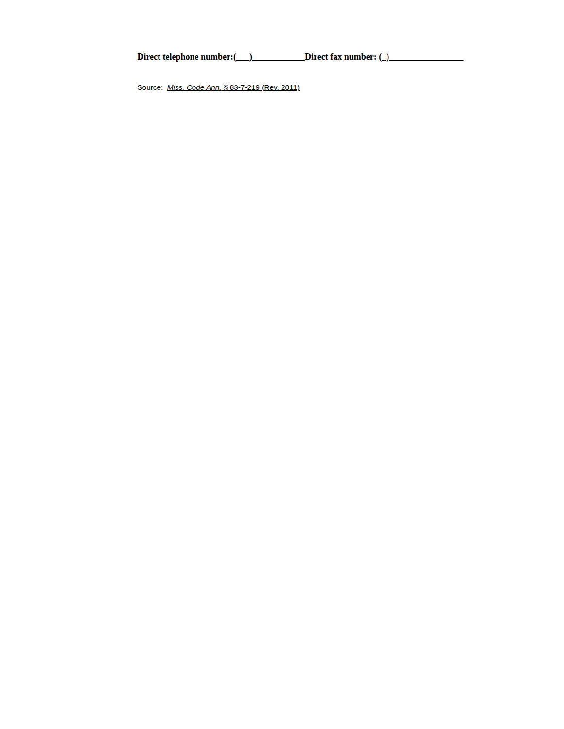Direct telephone number:(___)____________Direct fax number: ( )_________________
Source: Miss. Code Ann. § 83-7-219 (Rev. 2011)